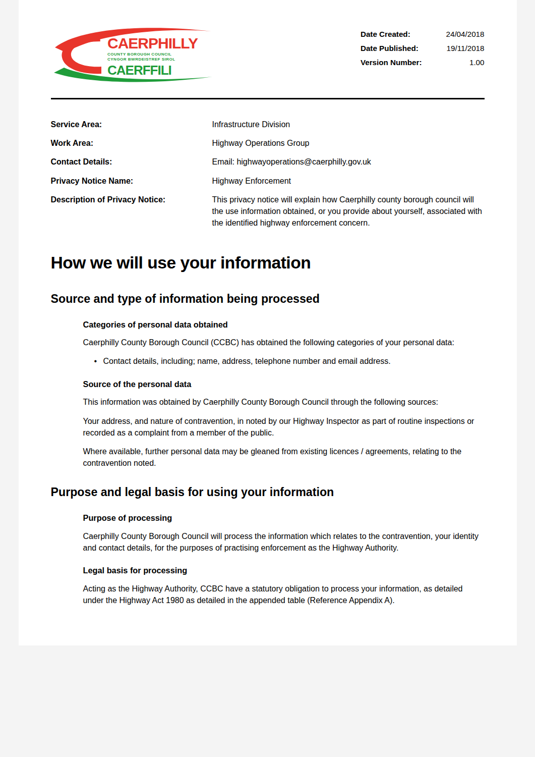CAERPHILLY COUNTY BOROUGH COUNCIL CYNGOR BWRDEISTREF SIROL CAERFFILI
| Date Created: | 24/04/2018 |
| Date Published: | 19/11/2018 |
| Version Number: | 1.00 |
| Service Area: | Infrastructure Division |
| Work Area: | Highway Operations Group |
| Contact Details: | Email: highwayoperations@caerphilly.gov.uk |
| Privacy Notice Name: | Highway Enforcement |
| Description of Privacy Notice: | This privacy notice will explain how Caerphilly county borough council will the use information obtained, or you provide about yourself, associated with the identified highway enforcement concern. |
How we will use your information
Source and type of information being processed
Categories of personal data obtained
Caerphilly County Borough Council (CCBC) has obtained the following categories of your personal data:
Contact details, including; name, address, telephone number and email address.
Source of the personal data
This information was obtained by Caerphilly County Borough Council through the following sources:
Your address, and nature of contravention, in noted by our Highway Inspector as part of routine inspections or recorded as a complaint from a member of the public.
Where available, further personal data may be gleaned from existing licences / agreements, relating to the contravention noted.
Purpose and legal basis for using your information
Purpose of processing
Caerphilly County Borough Council will process the information which relates to the contravention, your identity and contact details, for the purposes of practising enforcement as the Highway Authority.
Legal basis for processing
Acting as the Highway Authority, CCBC have a statutory obligation to process your information, as detailed under the Highway Act 1980 as detailed in the appended table (Reference Appendix A).